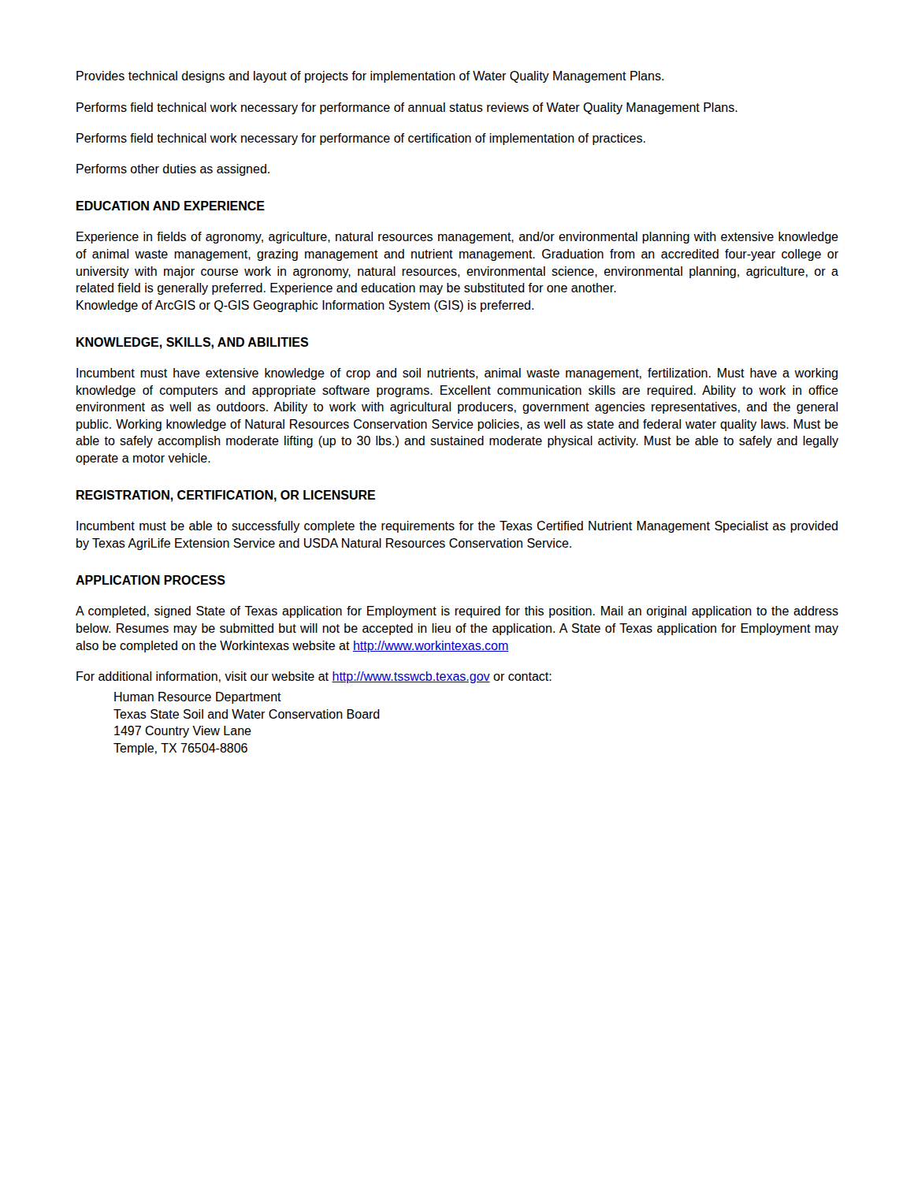Provides technical designs and layout of projects for implementation of Water Quality Management Plans.
Performs field technical work necessary for performance of annual status reviews of Water Quality Management Plans.
Performs field technical work necessary for performance of certification of implementation of practices.
Performs other duties as assigned.
Education and Experience
Experience in fields of agronomy, agriculture, natural resources management, and/or environmental planning with extensive knowledge of animal waste management, grazing management and nutrient management. Graduation from an accredited four-year college or university with major course work in agronomy, natural resources, environmental science, environmental planning, agriculture, or a related field is generally preferred. Experience and education may be substituted for one another.
Knowledge of ArcGIS or Q-GIS Geographic Information System (GIS) is preferred.
Knowledge, Skills, and Abilities
Incumbent must have extensive knowledge of crop and soil nutrients, animal waste management, fertilization. Must have a working knowledge of computers and appropriate software programs. Excellent communication skills are required. Ability to work in office environment as well as outdoors. Ability to work with agricultural producers, government agencies representatives, and the general public. Working knowledge of Natural Resources Conservation Service policies, as well as state and federal water quality laws. Must be able to safely accomplish moderate lifting (up to 30 lbs.) and sustained moderate physical activity. Must be able to safely and legally operate a motor vehicle.
Registration, Certification, or Licensure
Incumbent must be able to successfully complete the requirements for the Texas Certified Nutrient Management Specialist as provided by Texas AgriLife Extension Service and USDA Natural Resources Conservation Service.
Application Process
A completed, signed State of Texas application for Employment is required for this position. Mail an original application to the address below. Resumes may be submitted but will not be accepted in lieu of the application. A State of Texas application for Employment may also be completed on the Workintexas website at http://www.workintexas.com
For additional information, visit our website at http://www.tsswcb.texas.gov or contact:
Human Resource Department
Texas State Soil and Water Conservation Board
1497 Country View Lane
Temple, TX 76504-8806